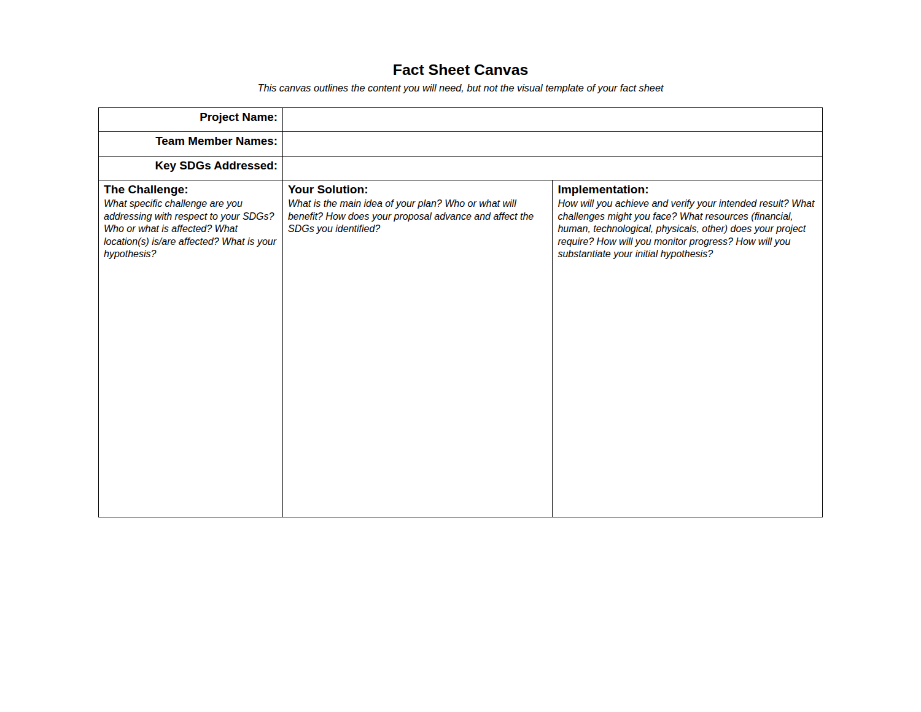Fact Sheet Canvas
This canvas outlines the content you will need, but not the visual template of your fact sheet
| Project Name: | |
| Team Member Names: | |
| Key SDGs Addressed: | |
| The Challenge: What specific challenge are you addressing with respect to your SDGs? Who or what is affected? What location(s) is/are affected? What is your hypothesis? | Your Solution: What is the main idea of your plan? Who or what will benefit? How does your proposal advance and affect the SDGs you identified? | Implementation: How will you achieve and verify your intended result? What challenges might you face? What resources (financial, human, technological, physicals, other) does your project require? How will you monitor progress? How will you substantiate your initial hypothesis? |